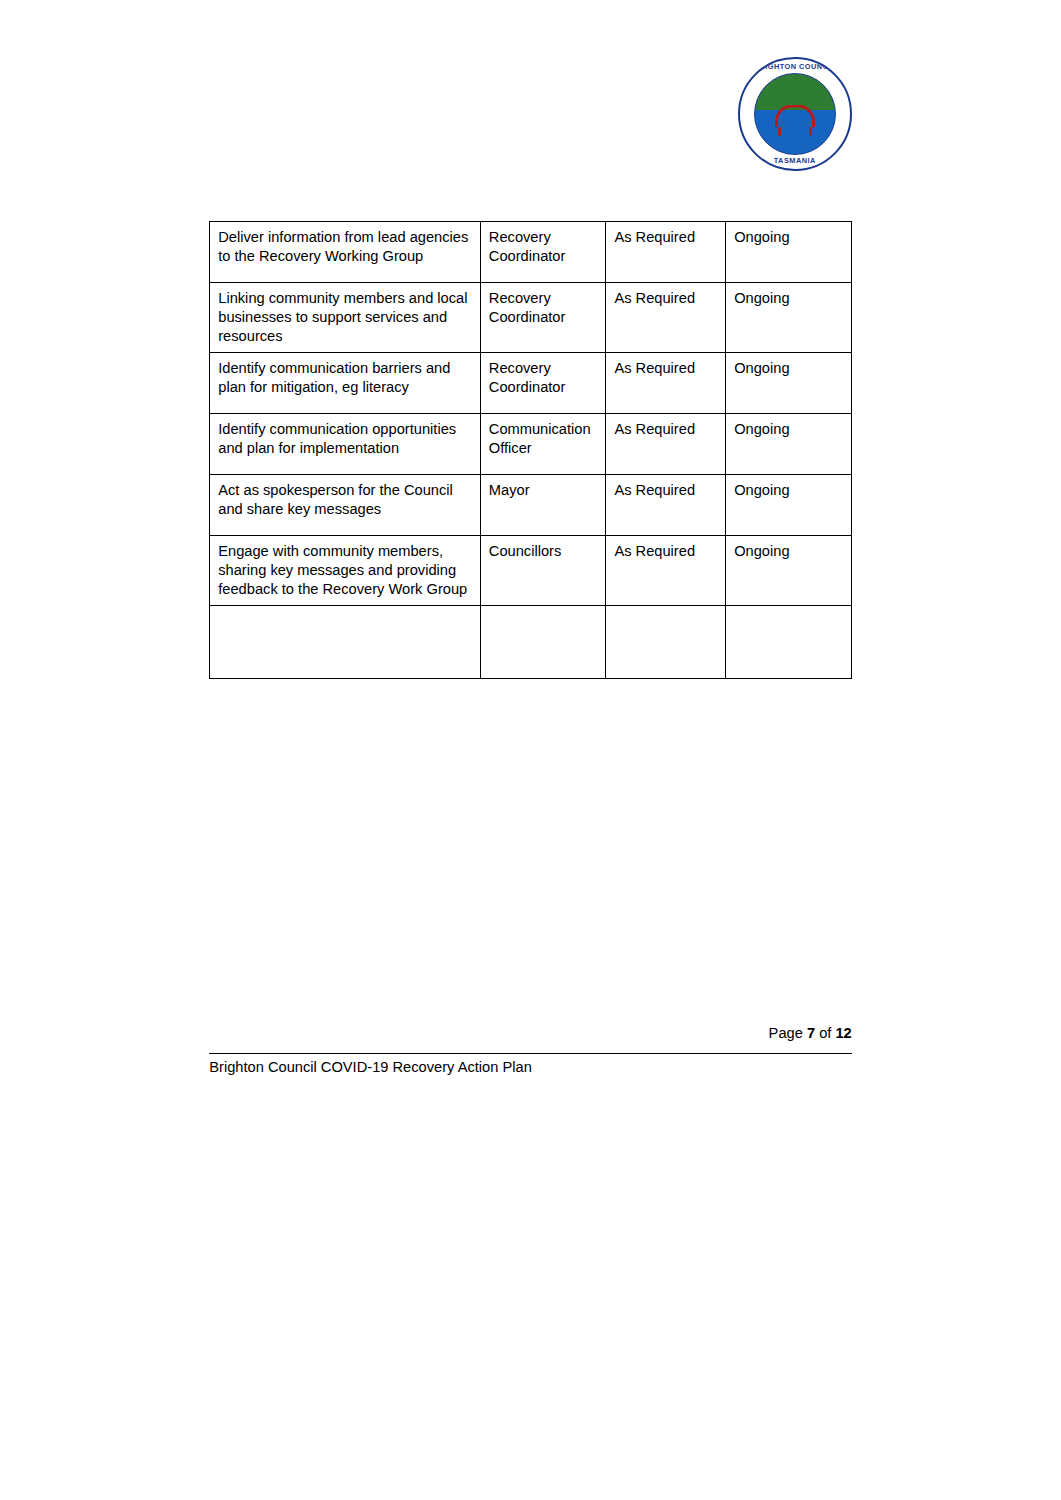BRIGHTON COUNCIL
TASMANIA
| Deliver information from lead agencies to the Recovery Working Group | Recovery Coordinator | As Required | Ongoing |
| Linking community members and local businesses to support services and resources | Recovery Coordinator | As Required | Ongoing |
| Identify communication barriers and plan for mitigation, eg literacy | Recovery Coordinator | As Required | Ongoing |
| Identify communication opportunities and plan for implementation | Communication Officer | As Required | Ongoing |
| Act as spokesperson for the Council and share key messages | Mayor | As Required | Ongoing |
| Engage with community members, sharing key messages and providing feedback to the Recovery Work Group | Councillors | As Required | Ongoing |
Page 7 of 12
Brighton Council COVID-19 Recovery Action Plan